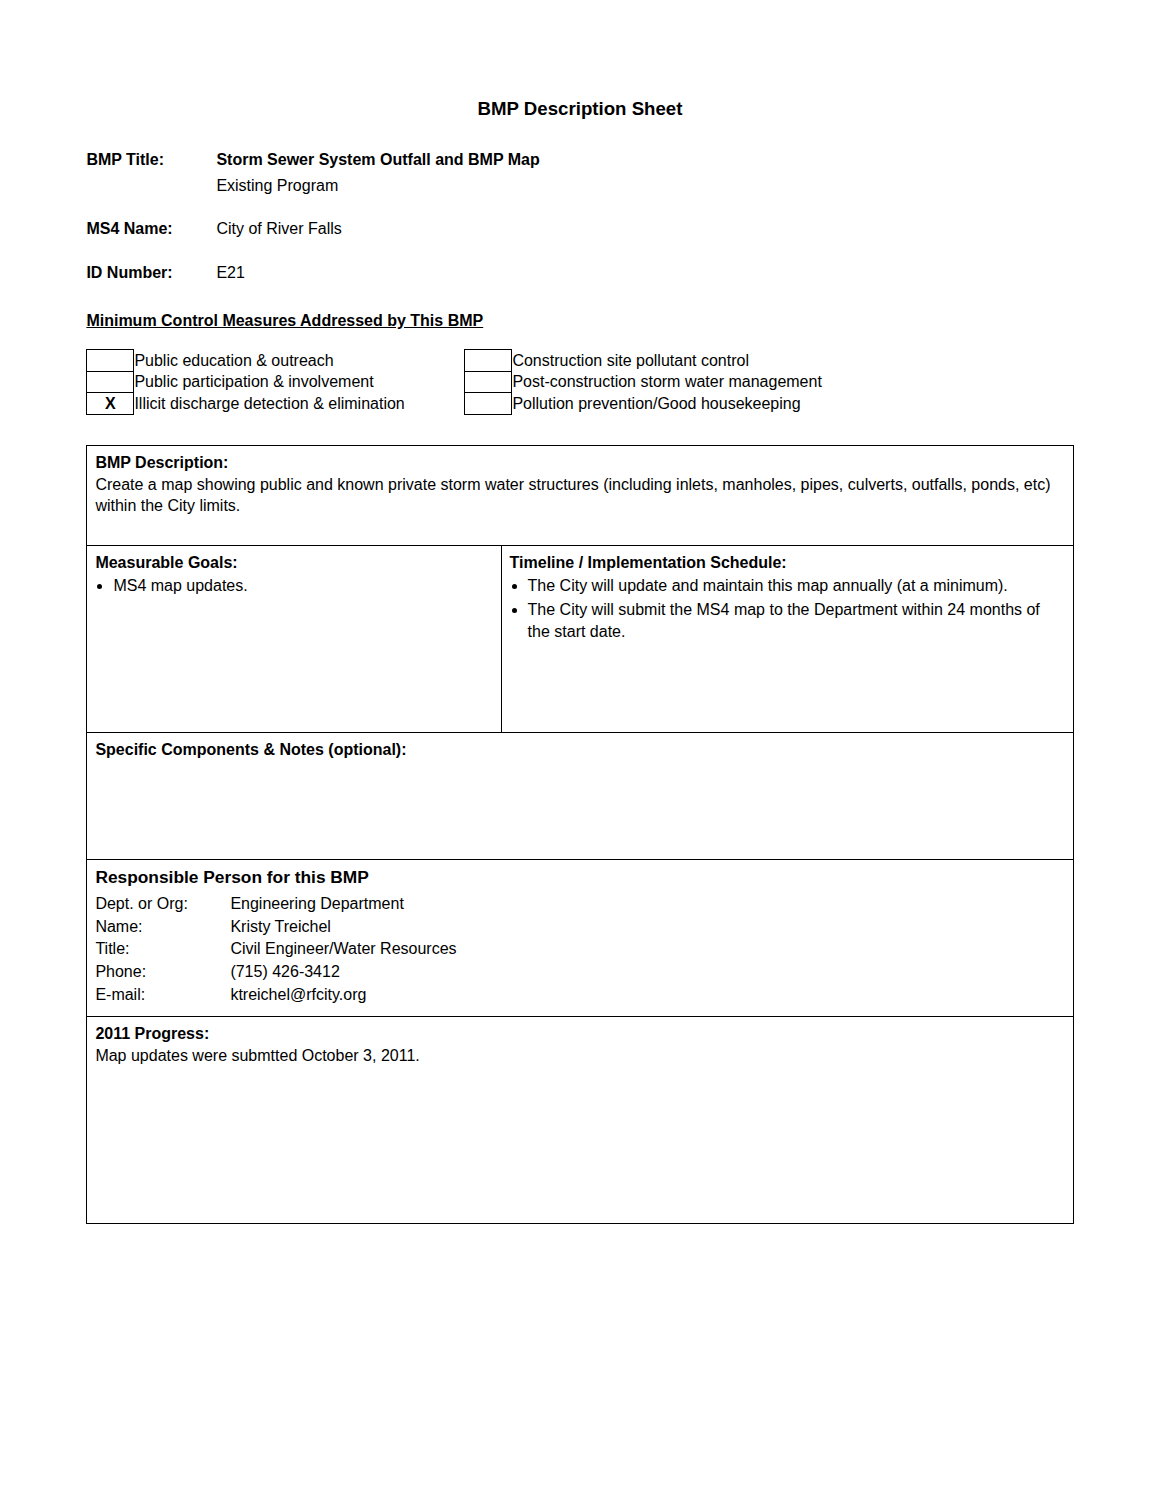BMP Description Sheet
| BMP Title: | Storm Sewer System Outfall and BMP Map |
| | Existing Program |
| MS4 Name: | City of River Falls |
| ID Number: | E21 |
Minimum Control Measures Addressed by This BMP
| | Public education & outreach | | Construction site pollutant control |
| | Public participation & involvement | | Post-construction storm water management |
| X | Illicit discharge detection & elimination | | Pollution prevention/Good housekeeping |
| BMP Description: Create a map showing public and known private storm water structures (including inlets, manholes, pipes, culverts, outfalls, ponds, etc) within the City limits. |
| Measurable Goals: MS4 map updates. | Timeline / Implementation Schedule: The City will update and maintain this map annually (at a minimum). The City will submit the MS4 map to the Department within 24 months of the start date. |
| Specific Components & Notes (optional): |
| Responsible Person for this BMP / Dept. or Org: / Engineering Department / / Name: / Kristy Treichel / / Title: / Civil Engineer/Water Resources / / Phone: / (715) 426-3412 / / E-mail: / ktreichel@rfcity.org / |
| 2011 Progress: Map updates were submtted October 3, 2011. |